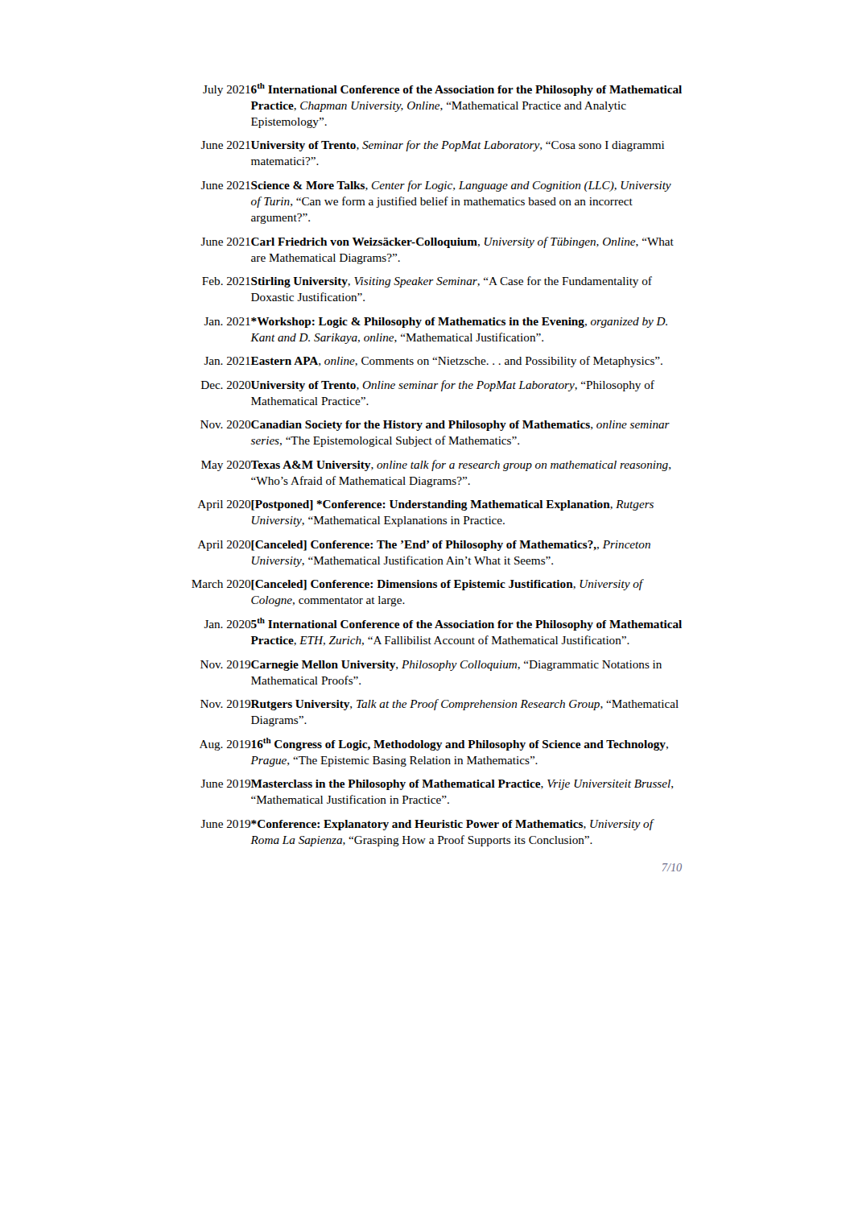| July 2021 | 6 th International Conference of the Association for the Philosophy of Mathematical Practice , Chapman University, Online , “Mathematical Practice and Analytic Epistemology”. |
| June 2021 | University of Trento , Seminar for the PopMat Laboratory , “Cosa sono I diagrammi matematici?”. |
| June 2021 | Science & More Talks , Center for Logic, Language and Cognition (LLC), University of Turin , “Can we form a justified belief in mathematics based on an incorrect argument?”. |
| June 2021 | Carl Friedrich von Weizsäcker-Colloquium , University of Tübingen, Online , “What are Mathematical Diagrams?”. |
| Feb. 2021 | Stirling University , Visiting Speaker Seminar , “A Case for the Fundamentality of Doxastic Justification”. |
| Jan. 2021 | *Workshop: Logic & Philosophy of Mathematics in the Evening , organized by D. Kant and D. Sarikaya, online , “Mathematical Justification”. |
| Jan. 2021 | Eastern APA , online , Comments on “Nietzsche. . . and Possibility of Metaphysics”. |
| Dec. 2020 | University of Trento , Online seminar for the PopMat Laboratory , “Philosophy of Mathematical Practice”. |
| Nov. 2020 | Canadian Society for the History and Philosophy of Mathematics , online seminar series , “The Epistemological Subject of Mathematics”. |
| May 2020 | Texas A&M University , online talk for a research group on mathematical reasoning , “Who’s Afraid of Mathematical Diagrams?”. |
| April 2020 | [Postponed] *Conference: Understanding Mathematical Explanation , Rutgers University , “Mathematical Explanations in Practice. |
| April 2020 | [Canceled] Conference: The ’End’ of Philosophy of Mathematics?, , Princeton University , “Mathematical Justification Ain’t What it Seems”. |
| March 2020 | [Canceled] Conference: Dimensions of Epistemic Justification , University of Cologne , commentator at large. |
| Jan. 2020 | 5 th International Conference of the Association for the Philosophy of Mathematical Practice , ETH, Zurich , “A Fallibilist Account of Mathematical Justification”. |
| Nov. 2019 | Carnegie Mellon University , Philosophy Colloquium , “Diagrammatic Notations in Mathematical Proofs”. |
| Nov. 2019 | Rutgers University , Talk at the Proof Comprehension Research Group , “Mathematical Diagrams”. |
| Aug. 2019 | 16 th Congress of Logic, Methodology and Philosophy of Science and Technology , Prague , “The Epistemic Basing Relation in Mathematics”. |
| June 2019 | Masterclass in the Philosophy of Mathematical Practice , Vrije Universiteit Brussel , “Mathematical Justification in Practice”. |
| June 2019 | *Conference: Explanatory and Heuristic Power of Mathematics , University of Roma La Sapienza , “Grasping How a Proof Supports its Conclusion”. |
7/10